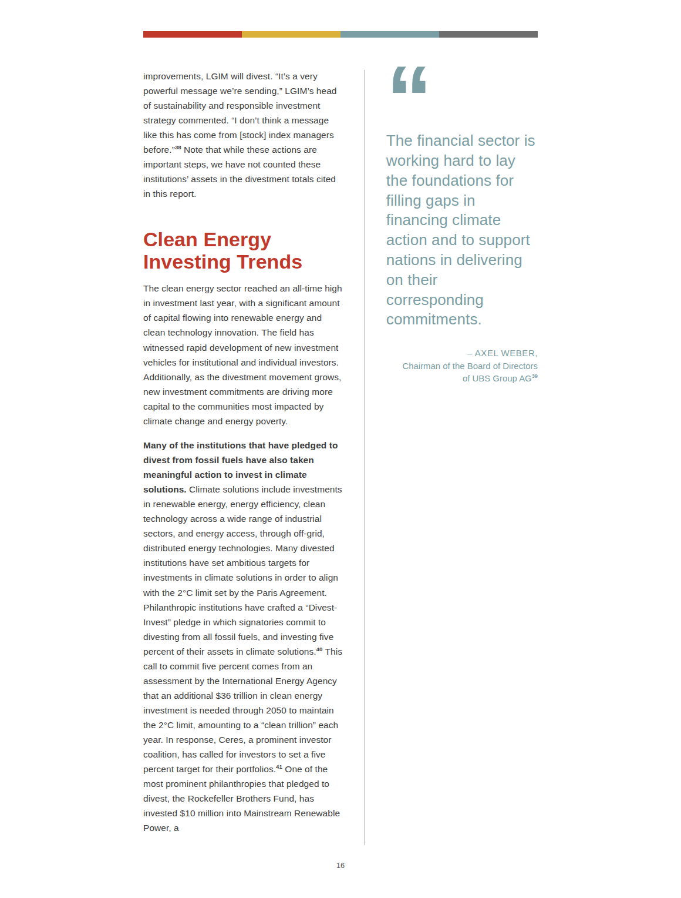improvements, LGIM will divest. “It’s a very powerful message we’re sending,” LGIM’s head of sustainability and responsible investment strategy commented. “I don’t think a message like this has come from [stock] index managers before.”38 Note that while these actions are important steps, we have not counted these institutions’ assets in the divestment totals cited in this report.
Clean Energy Investing Trends
The clean energy sector reached an all-time high in investment last year, with a significant amount of capital flowing into renewable energy and clean technology innovation. The field has witnessed rapid development of new investment vehicles for institutional and individual investors. Additionally, as the divestment movement grows, new investment commitments are driving more capital to the communities most impacted by climate change and energy poverty.
Many of the institutions that have pledged to divest from fossil fuels have also taken meaningful action to invest in climate solutions. Climate solutions include investments in renewable energy, energy efficiency, clean technology across a wide range of industrial sectors, and energy access, through off-grid, distributed energy technologies. Many divested institutions have set ambitious targets for investments in climate solutions in order to align with the 2°C limit set by the Paris Agreement. Philanthropic institutions have crafted a “Divest-Invest” pledge in which signatories commit to divesting from all fossil fuels, and investing five percent of their assets in climate solutions.40 This call to commit five percent comes from an assessment by the International Energy Agency that an additional $36 trillion in clean energy investment is needed through 2050 to maintain the 2°C limit, amounting to a “clean trillion” each year. In response, Ceres, a prominent investor coalition, has called for investors to set a five percent target for their portfolios.41 One of the most prominent philanthropies that pledged to divest, the Rockefeller Brothers Fund, has invested $10 million into Mainstream Renewable Power, a
“
The financial sector is working hard to lay the foundations for filling gaps in financing climate action and to support nations in delivering on their corresponding commitments.
– AXEL WEBER,
Chairman of the Board of Directors
of UBS Group AG39
16